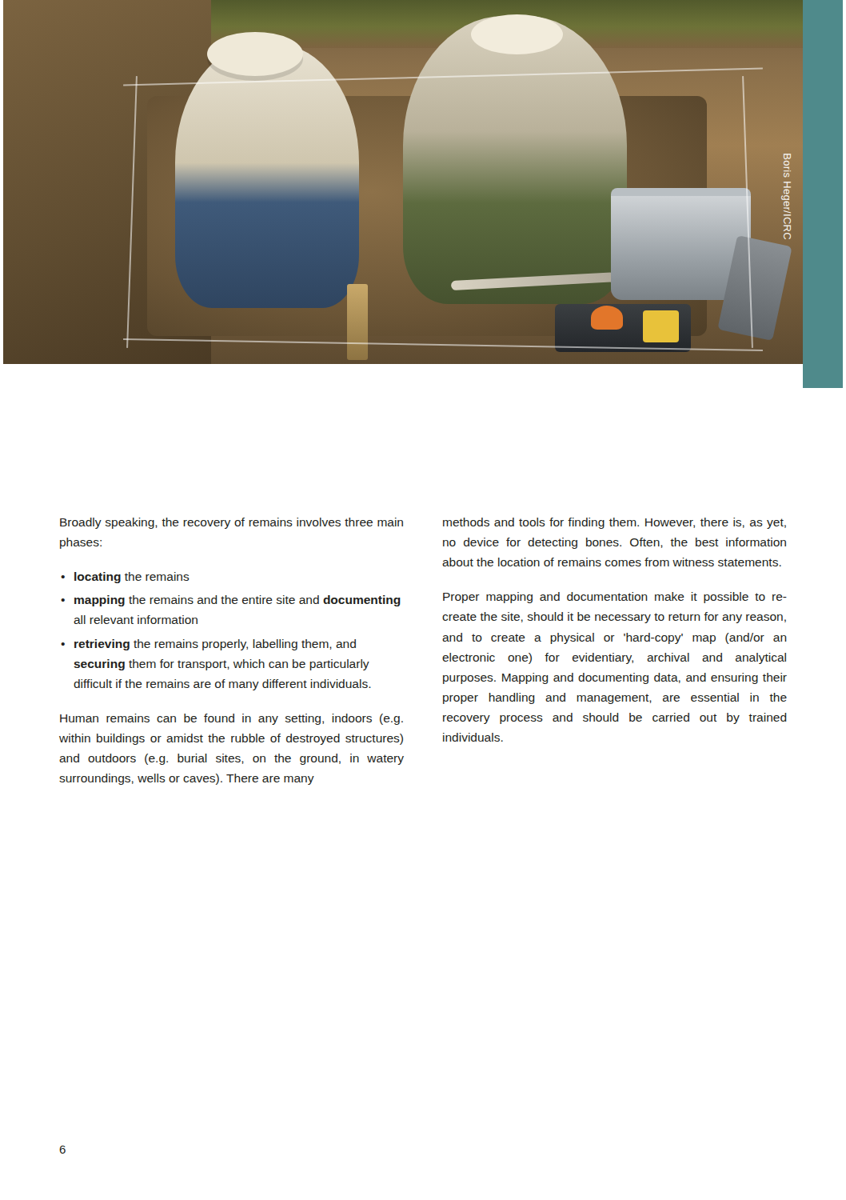Boris Heger/ICRC
Broadly speaking, the recovery of remains involves three main phases:
locating the remains
mapping the remains and the entire site and documenting all relevant information
retrieving the remains properly, labelling them, and securing them for transport, which can be particularly difficult if the remains are of many different individuals.
Human remains can be found in any setting, indoors (e.g. within buildings or amidst the rubble of destroyed structures) and outdoors (e.g. burial sites, on the ground, in watery surroundings, wells or caves). There are many
methods and tools for finding them. However, there is, as yet, no device for detecting bones. Often, the best information about the location of remains comes from witness statements.
Proper mapping and documentation make it possible to re-create the site, should it be necessary to return for any reason, and to create a physical or 'hard-copy' map (and/or an electronic one) for evidentiary, archival and analytical purposes. Mapping and documenting data, and ensuring their proper handling and management, are essential in the recovery process and should be carried out by trained individuals.
6